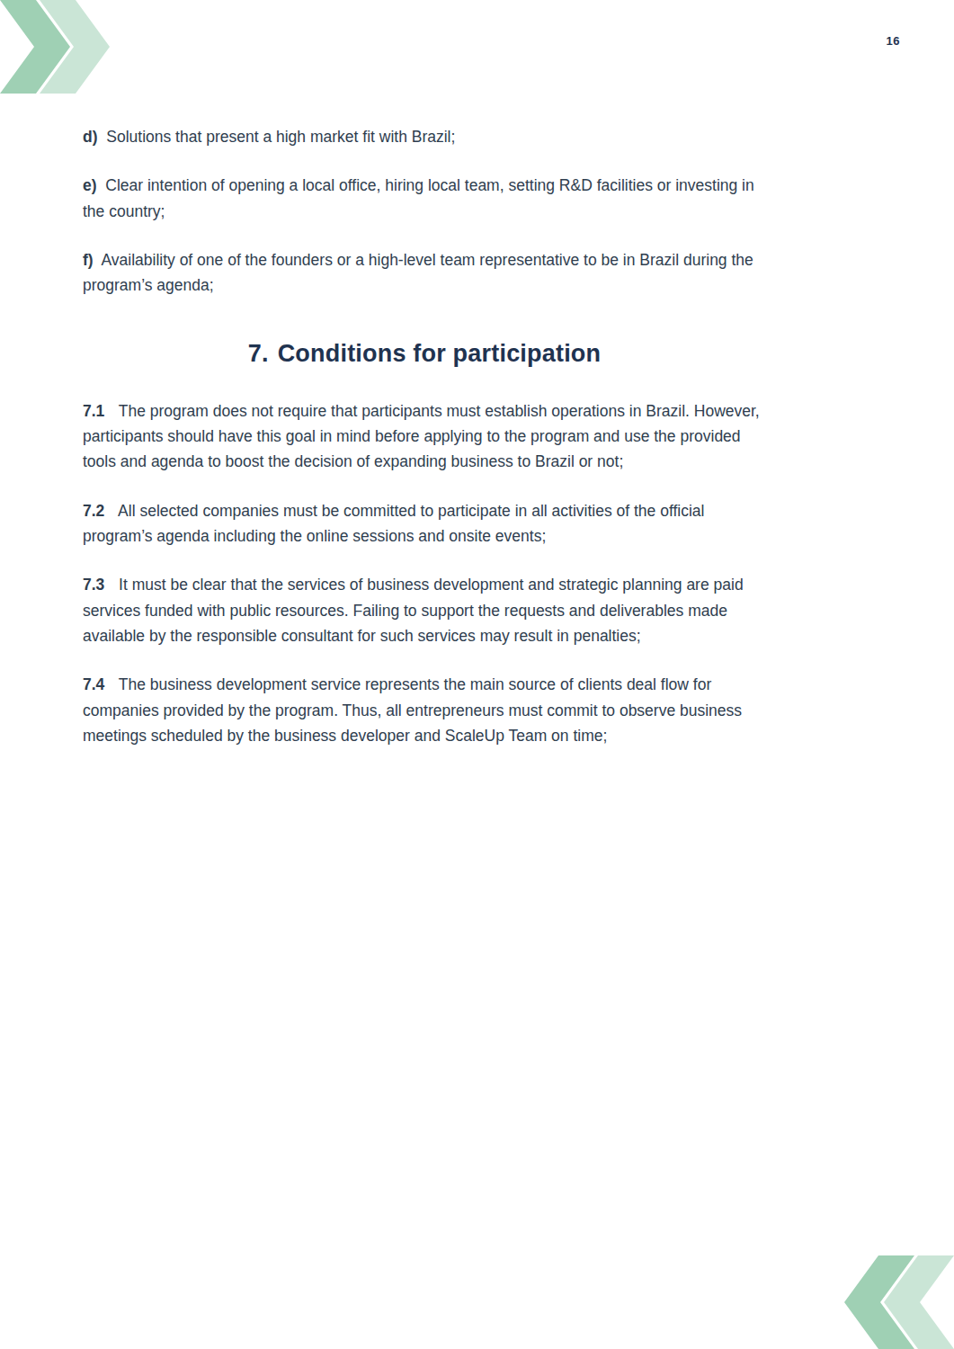16
d) Solutions that present a high market fit with Brazil;
e) Clear intention of opening a local office, hiring local team, setting R&D facilities or investing in the country;
f) Availability of one of the founders or a high-level team representative to be in Brazil during the program’s agenda;
7. Conditions for participation
7.1 The program does not require that participants must establish operations in Brazil. However, participants should have this goal in mind before applying to the program and use the provided tools and agenda to boost the decision of expanding business to Brazil or not;
7.2 All selected companies must be committed to participate in all activities of the official program’s agenda including the online sessions and onsite events;
7.3 It must be clear that the services of business development and strategic planning are paid services funded with public resources. Failing to support the requests and deliverables made available by the responsible consultant for such services may result in penalties;
7.4 The business development service represents the main source of clients deal flow for companies provided by the program. Thus, all entrepreneurs must commit to observe business meetings scheduled by the business developer and ScaleUp Team on time;